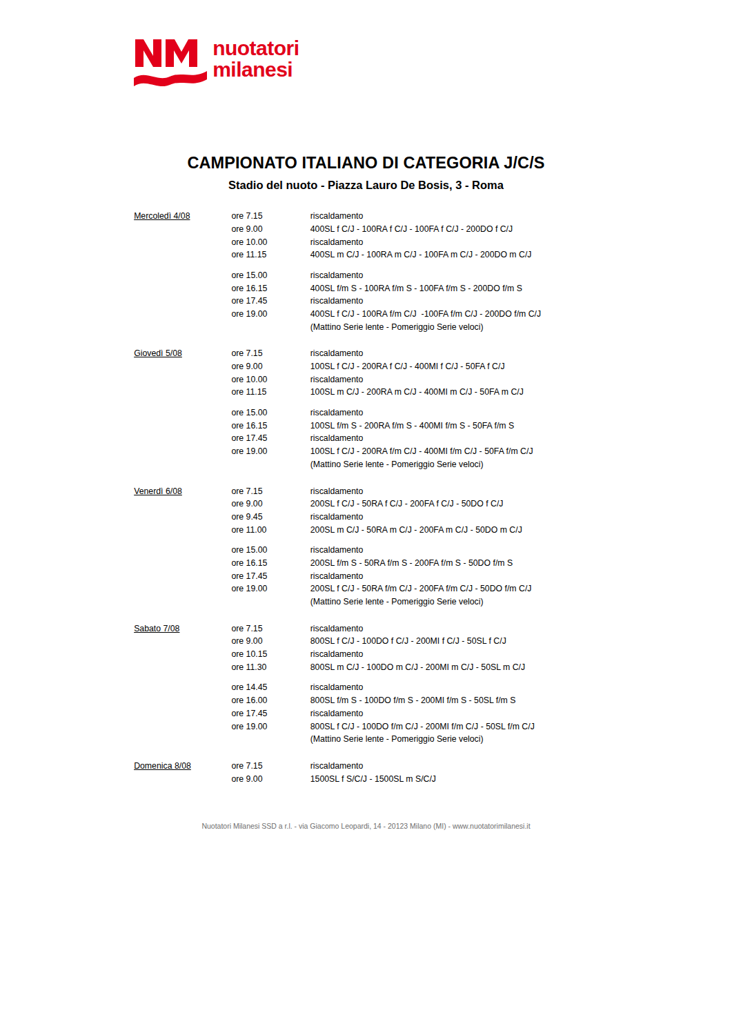nuotatori
milanesi
CAMPIONATO ITALIANO DI CATEGORIA J/C/S
Stadio del nuoto - Piazza Lauro De Bosis, 3 - Roma
| Mercoledì 4/08 | ore 7.15 | riscaldamento |
| | ore 9.00 | 400SL f C/J - 100RA f C/J - 100FA f C/J - 200DO f C/J |
| | ore 10.00 | riscaldamento |
| | ore 11.15 | 400SL m C/J - 100RA m C/J - 100FA m C/J - 200DO m C/J |
| | ore 15.00 | riscaldamento |
| | ore 16.15 | 400SL f/m S - 100RA f/m S - 100FA f/m S - 200DO f/m S |
| | ore 17.45 | riscaldamento |
| | ore 19.00 | 400SL f C/J - 100RA f/m C/J -100FA f/m C/J - 200DO f/m C/J (Mattino Serie lente - Pomeriggio Serie veloci) |
| Giovedì 5/08 | ore 7.15 | riscaldamento |
| | ore 9.00 | 100SL f C/J - 200RA f C/J - 400MI f C/J - 50FA f C/J |
| | ore 10.00 | riscaldamento |
| | ore 11.15 | 100SL m C/J - 200RA m C/J - 400MI m C/J - 50FA m C/J |
| | ore 15.00 | riscaldamento |
| | ore 16.15 | 100SL f/m S - 200RA f/m S - 400MI f/m S - 50FA f/m S |
| | ore 17.45 | riscaldamento |
| | ore 19.00 | 100SL f C/J - 200RA f/m C/J - 400MI f/m C/J - 50FA f/m C/J (Mattino Serie lente - Pomeriggio Serie veloci) |
| Venerdì 6/08 | ore 7.15 | riscaldamento |
| | ore 9.00 | 200SL f C/J - 50RA f C/J - 200FA f C/J - 50DO f C/J |
| | ore 9.45 | riscaldamento |
| | ore 11.00 | 200SL m C/J - 50RA m C/J - 200FA m C/J - 50DO m C/J |
| | ore 15.00 | riscaldamento |
| | ore 16.15 | 200SL f/m S - 50RA f/m S - 200FA f/m S - 50DO f/m S |
| | ore 17.45 | riscaldamento |
| | ore 19.00 | 200SL f C/J - 50RA f/m C/J - 200FA f/m C/J - 50DO f/m C/J (Mattino Serie lente - Pomeriggio Serie veloci) |
| Sabato 7/08 | ore 7.15 | riscaldamento |
| | ore 9.00 | 800SL f C/J - 100DO f C/J - 200MI f C/J - 50SL f C/J |
| | ore 10.15 | riscaldamento |
| | ore 11.30 | 800SL m C/J - 100DO m C/J - 200MI m C/J - 50SL m C/J |
| | ore 14.45 | riscaldamento |
| | ore 16.00 | 800SL f/m S - 100DO f/m S - 200MI f/m S - 50SL f/m S |
| | ore 17.45 | riscaldamento |
| | ore 19.00 | 800SL f C/J - 100DO f/m C/J - 200MI f/m C/J - 50SL f/m C/J (Mattino Serie lente - Pomeriggio Serie veloci) |
| Domenica 8/08 | ore 7.15 | riscaldamento |
| | ore 9.00 | 1500SL f S/C/J - 1500SL m S/C/J |
Nuotatori Milanesi SSD a r.l. - via Giacomo Leopardi, 14 - 20123 Milano (MI) - www.nuotatorimilanesi.it